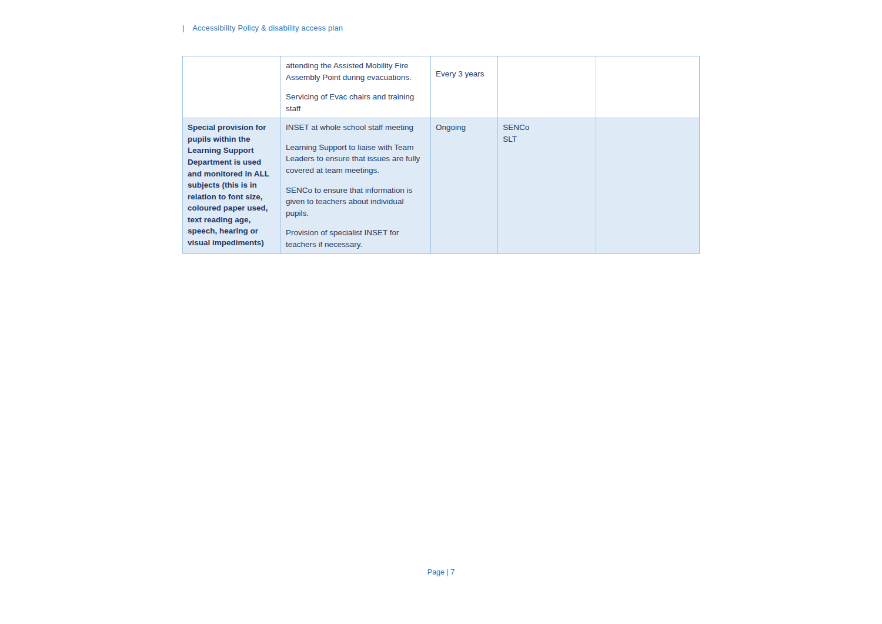| Accessibility Policy & disability access plan
| | attending the Assisted Mobility Fire Assembly Point during evacuations. Servicing of Evac chairs and training staff | Every 3 years | | |
| Special provision for pupils within the Learning Support Department is used and monitored in ALL subjects (this is in relation to font size, coloured paper used, text reading age, speech, hearing or visual impediments) | INSET at whole school staff meeting Learning Support to liaise with Team Leaders to ensure that issues are fully covered at team meetings. SENCo to ensure that information is given to teachers about individual pupils. Provision of specialist INSET for teachers if necessary. | Ongoing | SENCo SLT | |
Page | 7